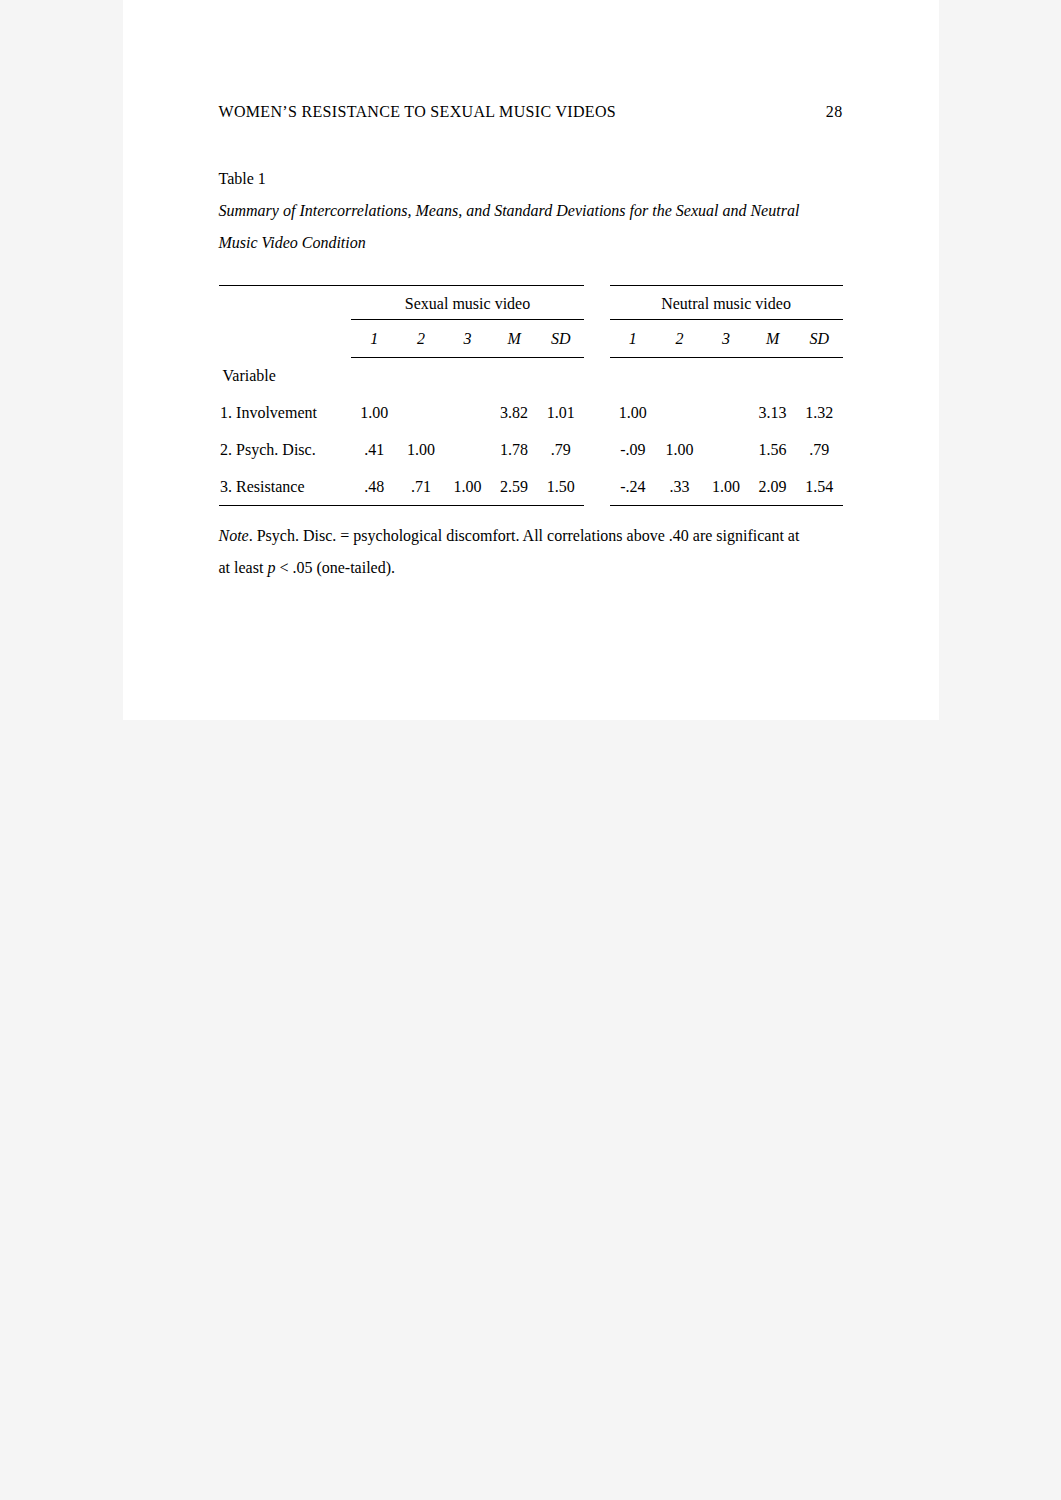Women’s Resistance to Sexual Music Videos 28
Table 1
Summary of Intercorrelations, Means, and Standard Deviations for the Sexual and Neutral Music Video Condition
| | Sexual music video | | Neutral music video |
| --- | --- | --- | --- |
| 1 | 2 | 3 | M | SD | 1 | 2 | 3 | M | SD |
| Variable | | | |
| 1. Involvement | 1.00 | | | 3.82 | 1.01 | | 1.00 | | | 3.13 | 1.32 |
| 2. Psych. Disc. | .41 | 1.00 | | 1.78 | .79 | | -.09 | 1.00 | | 1.56 | .79 |
| 3. Resistance | .48 | .71 | 1.00 | 2.59 | 1.50 | | -.24 | .33 | 1.00 | 2.09 | 1.54 |
Note. Psych. Disc. = psychological discomfort. All correlations above .40 are significant at at least p < .05 (one-tailed).